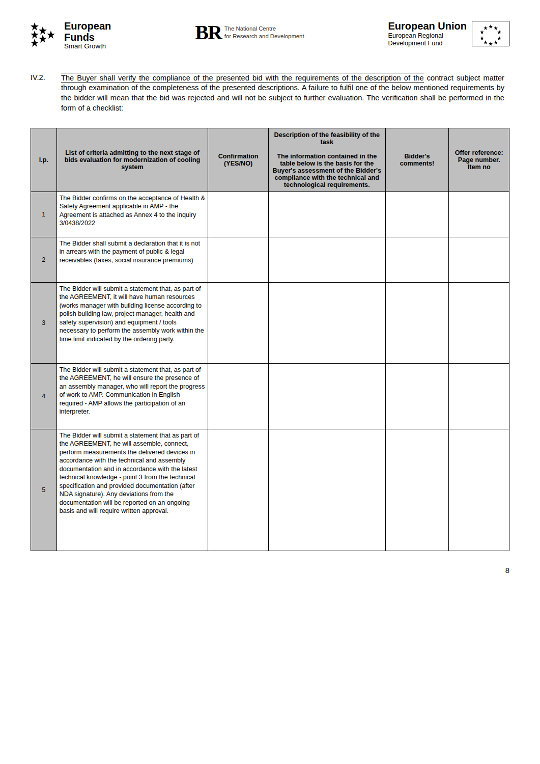European
Funds
Smart Growth
BR
The National Centre
for Research and Development
European Union
European Regional
Development Fund
IV.2. The Buyer shall verify the compliance of the presented bid with the requirements of the description of the contract subject matter through examination of the completeness of the presented descriptions. A failure to fulfil one of the below mentioned requirements by the bidder will mean that the bid was rejected and will not be subject to further evaluation. The verification shall be performed in the form of a checklist:
| l.p. | List of criteria admitting to the next stage of bids evaluation for modernization of cooling system | Confirmation (YES/NO) | Description of the feasibility of the task The information contained in the table below is the basis for the Buyer's assessment of the Bidder's compliance with the technical and technological requirements. | Bidder's comments! | Offer reference: Page number. Item no |
| --- | --- | --- | --- | --- | --- |
| 1 | The Bidder confirms on the acceptance of Health & Safety Agreement applicable in AMP - the Agreement is attached as Annex 4 to the inquiry 3/0438/2022 | | | | |
| 2 | The Bidder shall submit a declaration that it is not in arrears with the payment of public & legal receivables (taxes, social insurance premiums) | | | | |
| 3 | The Bidder will submit a statement that, as part of the AGREEMENT, it will have human resources (works manager with building license according to polish building law, project manager, health and safety supervision) and equipment / tools necessary to perform the assembly work within the time limit indicated by the ordering party. | | | | |
| 4 | The Bidder will submit a statement that, as part of the AGREEMENT, he will ensure the presence of an assembly manager, who will report the progress of work to AMP. Communication in English required - AMP allows the participation of an interpreter. | | | | |
| 5 | The Bidder will submit a statement that as part of the AGREEMENT, he will assemble, connect, perform measurements the delivered devices in accordance with the technical and assembly documentation and in accordance with the latest technical knowledge - point 3 from the technical specification and provided documentation (after NDA signature). Any deviations from the documentation will be reported on an ongoing basis and will require written approval. | | | | |
8